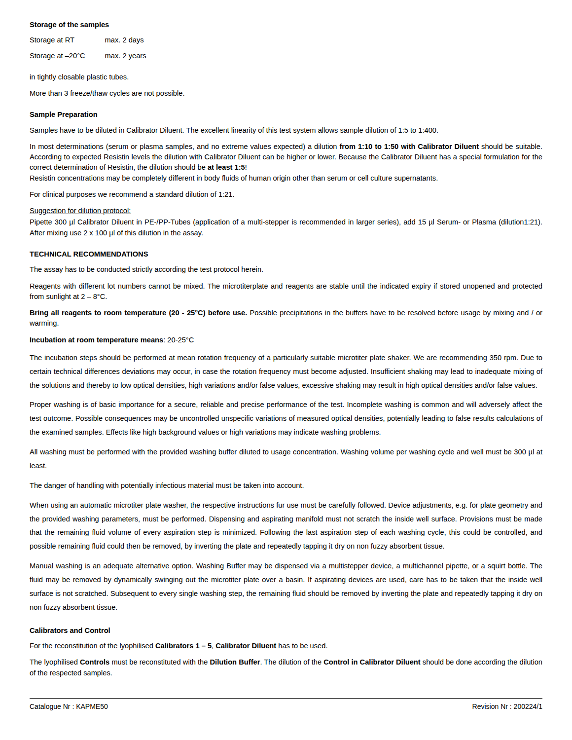Storage of the samples
| Storage at RT | max. 2 days |
| Storage at –20°C | max. 2 years |
in tightly closable plastic tubes.
More than 3 freeze/thaw cycles are not possible.
Sample Preparation
Samples have to be diluted in Calibrator Diluent. The excellent linearity of this test system allows sample dilution of 1:5 to 1:400.
In most determinations (serum or plasma samples, and no extreme values expected) a dilution from 1:10 to 1:50 with Calibrator Diluent should be suitable. According to expected Resistin levels the dilution with Calibrator Diluent can be higher or lower. Because the Calibrator Diluent has a special formulation for the correct determination of Resistin, the dilution should be at least 1:5!
Resistin concentrations may be completely different in body fluids of human origin other than serum or cell culture supernatants.
For clinical purposes we recommend a standard dilution of 1:21.
Suggestion for dilution protocol:
Pipette 300 µl Calibrator Diluent in PE-/PP-Tubes (application of a multi-stepper is recommended in larger series), add 15 µl Serum- or Plasma (dilution1:21). After mixing use 2 x 100 µl of this dilution in the assay.
TECHNICAL RECOMMENDATIONS
The assay has to be conducted strictly according the test protocol herein.
Reagents with different lot numbers cannot be mixed. The microtiterplate and reagents are stable until the indicated expiry if stored unopened and protected from sunlight at 2 – 8°C.
Bring all reagents to room temperature (20 - 25°C) before use. Possible precipitations in the buffers have to be resolved before usage by mixing and / or warming.
Incubation at room temperature means: 20-25°C
The incubation steps should be performed at mean rotation frequency of a particularly suitable microtiter plate shaker. We are recommending 350 rpm. Due to certain technical differences deviations may occur, in case the rotation frequency must become adjusted. Insufficient shaking may lead to inadequate mixing of the solutions and thereby to low optical densities, high variations and/or false values, excessive shaking may result in high optical densities and/or false values.
Proper washing is of basic importance for a secure, reliable and precise performance of the test. Incomplete washing is common and will adversely affect the test outcome. Possible consequences may be uncontrolled unspecific variations of measured optical densities, potentially leading to false results calculations of the examined samples. Effects like high background values or high variations may indicate washing problems.
All washing must be performed with the provided washing buffer diluted to usage concentration. Washing volume per washing cycle and well must be 300 µl at least.
The danger of handling with potentially infectious material must be taken into account.
When using an automatic microtiter plate washer, the respective instructions fur use must be carefully followed. Device adjustments, e.g. for plate geometry and the provided washing parameters, must be performed. Dispensing and aspirating manifold must not scratch the inside well surface. Provisions must be made that the remaining fluid volume of every aspiration step is minimized. Following the last aspiration step of each washing cycle, this could be controlled, and possible remaining fluid could then be removed, by inverting the plate and repeatedly tapping it dry on non fuzzy absorbent tissue.
Manual washing is an adequate alternative option. Washing Buffer may be dispensed via a multistepper device, a multichannel pipette, or a squirt bottle. The fluid may be removed by dynamically swinging out the microtiter plate over a basin. If aspirating devices are used, care has to be taken that the inside well surface is not scratched. Subsequent to every single washing step, the remaining fluid should be removed by inverting the plate and repeatedly tapping it dry on non fuzzy absorbent tissue.
Calibrators and Control
For the reconstitution of the lyophilised Calibrators 1 – 5, Calibrator Diluent has to be used.
The lyophilised Controls must be reconstituted with the Dilution Buffer. The dilution of the Control in Calibrator Diluent should be done according the dilution of the respected samples.
Catalogue Nr : KAPME50 Revision Nr : 200224/1